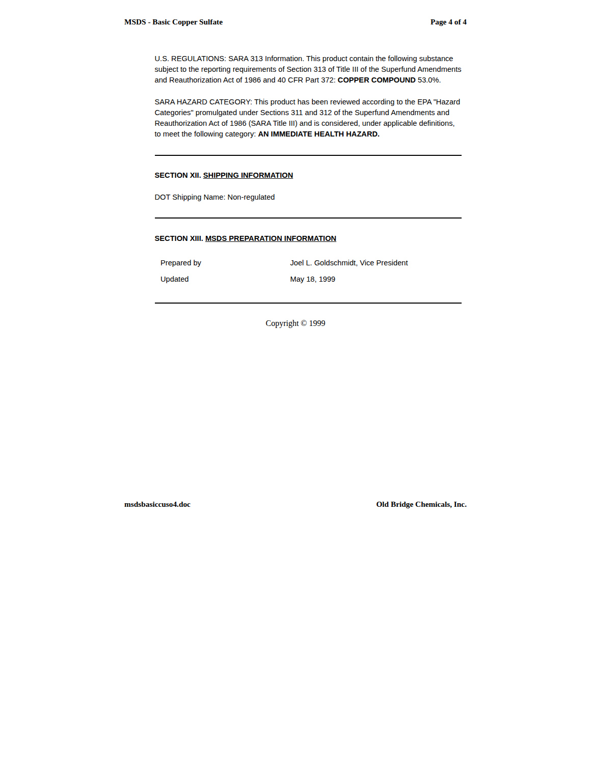MSDS - Basic Copper Sulfate
Page 4 of 4
U.S. REGULATIONS: SARA 313 Information. This product contain the following substance subject to the reporting requirements of Section 313 of Title III of the Superfund Amendments and Reauthorization Act of 1986 and 40 CFR Part 372: COPPER COMPOUND 53.0%.
SARA HAZARD CATEGORY: This product has been reviewed according to the EPA "Hazard Categories" promulgated under Sections 311 and 312 of the Superfund Amendments and Reauthorization Act of 1986 (SARA Title III) and is considered, under applicable definitions, to meet the following category: AN IMMEDIATE HEALTH HAZARD.
SECTION XII. SHIPPING INFORMATION
DOT Shipping Name: Non-regulated
SECTION XIII. MSDS PREPARATION INFORMATION
| Prepared by | Joel L. Goldschmidt, Vice President |
| Updated | May 18, 1999 |
Copyright © 1999
msdsbasiccuso4.doc
Old Bridge Chemicals, Inc.